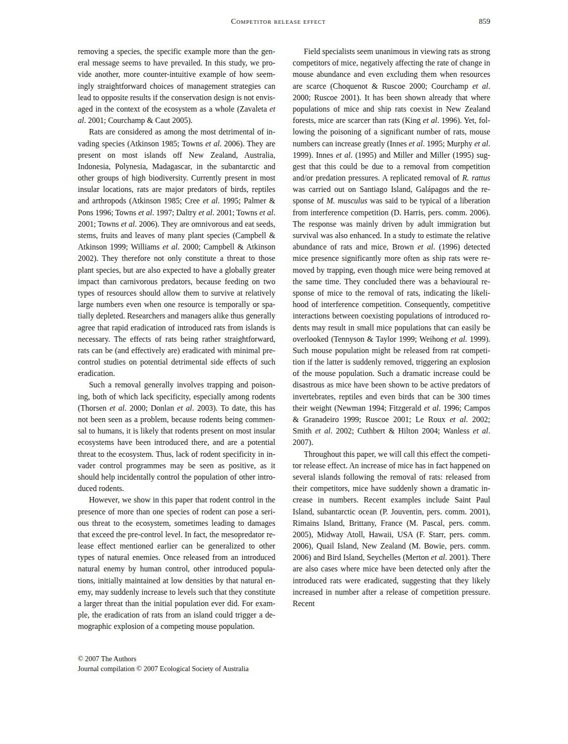Competitor release effect 859
removing a species, the specific example more than the general message seems to have prevailed. In this study, we provide another, more counter-intuitive example of how seemingly straightforward choices of management strategies can lead to opposite results if the conservation design is not envisaged in the context of the ecosystem as a whole (Zavaleta et al. 2001; Courchamp & Caut 2005).
Rats are considered as among the most detrimental of invading species (Atkinson 1985; Towns et al. 2006). They are present on most islands off New Zealand, Australia, Indonesia, Polynesia, Madagascar, in the subantarctic and other groups of high biodiversity. Currently present in most insular locations, rats are major predators of birds, reptiles and arthropods (Atkinson 1985; Cree et al. 1995; Palmer & Pons 1996; Towns et al. 1997; Daltry et al. 2001; Towns et al. 2001; Towns et al. 2006). They are omnivorous and eat seeds, stems, fruits and leaves of many plant species (Campbell & Atkinson 1999; Williams et al. 2000; Campbell & Atkinson 2002). They therefore not only constitute a threat to those plant species, but are also expected to have a globally greater impact than carnivorous predators, because feeding on two types of resources should allow them to survive at relatively large numbers even when one resource is temporally or spatially depleted. Researchers and managers alike thus generally agree that rapid eradication of introduced rats from islands is necessary. The effects of rats being rather straightforward, rats can be (and effectively are) eradicated with minimal pre-control studies on potential detrimental side effects of such eradication.
Such a removal generally involves trapping and poisoning, both of which lack specificity, especially among rodents (Thorsen et al. 2000; Donlan et al. 2003). To date, this has not been seen as a problem, because rodents being commensal to humans, it is likely that rodents present on most insular ecosystems have been introduced there, and are a potential threat to the ecosystem. Thus, lack of rodent specificity in invader control programmes may be seen as positive, as it should help incidentally control the population of other introduced rodents.
However, we show in this paper that rodent control in the presence of more than one species of rodent can pose a serious threat to the ecosystem, sometimes leading to damages that exceed the pre-control level. In fact, the mesopredator release effect mentioned earlier can be generalized to other types of natural enemies. Once released from an introduced natural enemy by human control, other introduced populations, initially maintained at low densities by that natural enemy, may suddenly increase to levels such that they constitute a larger threat than the initial population ever did. For example, the eradication of rats from an island could trigger a demographic explosion of a competing mouse population.
Field specialists seem unanimous in viewing rats as strong competitors of mice, negatively affecting the rate of change in mouse abundance and even excluding them when resources are scarce (Choquenot & Ruscoe 2000; Courchamp et al. 2000; Ruscoe 2001). It has been shown already that where populations of mice and ship rats coexist in New Zealand forests, mice are scarcer than rats (King et al. 1996). Yet, following the poisoning of a significant number of rats, mouse numbers can increase greatly (Innes et al. 1995; Murphy et al. 1999). Innes et al. (1995) and Miller and Miller (1995) suggest that this could be due to a removal from competition and/or predation pressures. A replicated removal of R. rattus was carried out on Santiago Island, Galápagos and the response of M. musculus was said to be typical of a liberation from interference competition (D. Harris, pers. comm. 2006). The response was mainly driven by adult immigration but survival was also enhanced. In a study to estimate the relative abundance of rats and mice, Brown et al. (1996) detected mice presence significantly more often as ship rats were removed by trapping, even though mice were being removed at the same time. They concluded there was a behavioural response of mice to the removal of rats, indicating the likelihood of interference competition. Consequently, competitive interactions between coexisting populations of introduced rodents may result in small mice populations that can easily be overlooked (Tennyson & Taylor 1999; Weihong et al. 1999). Such mouse population might be released from rat competition if the latter is suddenly removed, triggering an explosion of the mouse population. Such a dramatic increase could be disastrous as mice have been shown to be active predators of invertebrates, reptiles and even birds that can be 300 times their weight (Newman 1994; Fitzgerald et al. 1996; Campos & Granadeiro 1999; Ruscoe 2001; Le Roux et al. 2002; Smith et al. 2002; Cuthbert & Hilton 2004; Wanless et al. 2007).
Throughout this paper, we will call this effect the competitor release effect. An increase of mice has in fact happened on several islands following the removal of rats: released from their competitors, mice have suddenly shown a dramatic increase in numbers. Recent examples include Saint Paul Island, subantarctic ocean (P. Jouventin, pers. comm. 2001), Rimains Island, Brittany, France (M. Pascal, pers. comm. 2005), Midway Atoll, Hawaii, USA (F. Starr, pers. comm. 2006), Quail Island, New Zealand (M. Bowie, pers. comm. 2006) and Bird Island, Seychelles (Merton et al. 2001). There are also cases where mice have been detected only after the introduced rats were eradicated, suggesting that they likely increased in number after a release of competition pressure. Recent
© 2007 The Authors
Journal compilation © 2007 Ecological Society of Australia